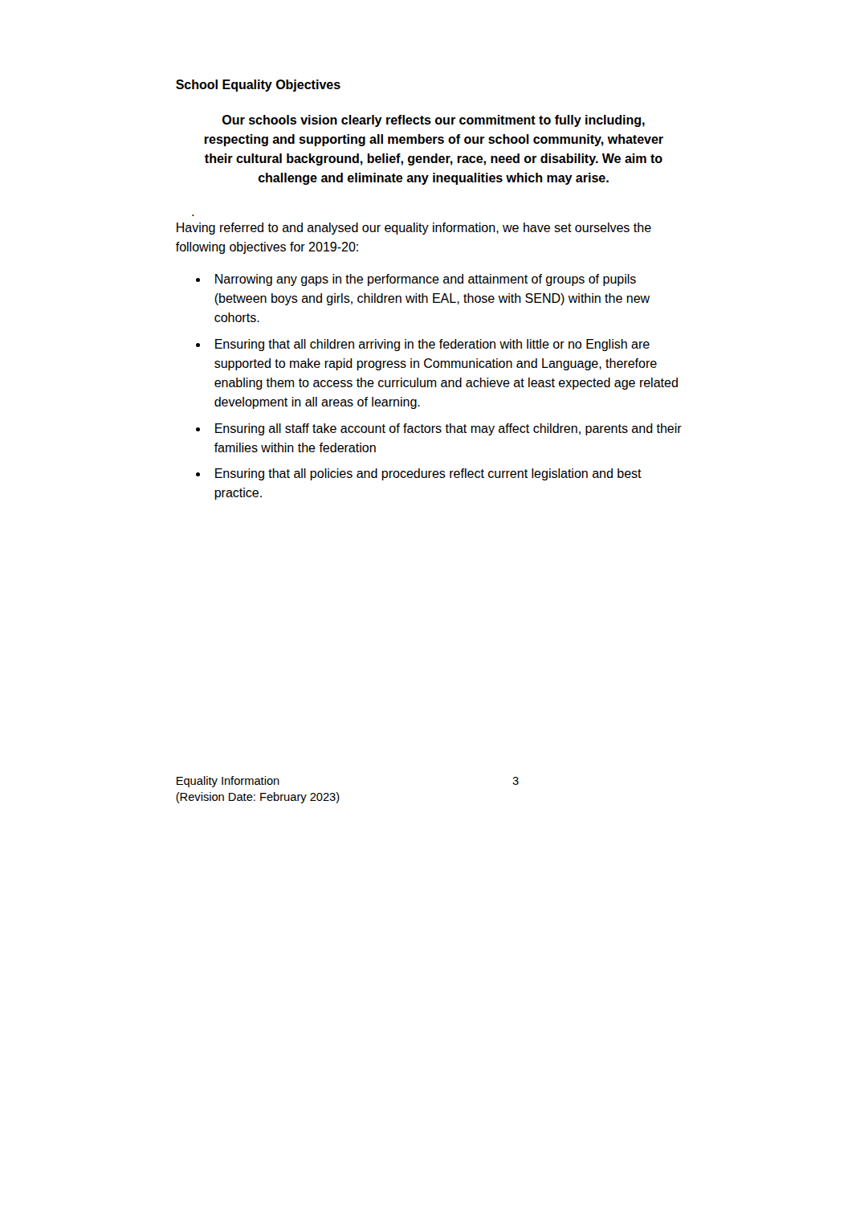School Equality Objectives
Our schools vision clearly reflects our commitment to fully including, respecting and supporting all members of our school community, whatever their cultural background, belief, gender, race, need or disability. We aim to challenge and eliminate any inequalities which may arise.
.
Having referred to and analysed our equality information, we have set ourselves the following objectives for 2019-20:
Narrowing any gaps in the performance and attainment of groups of pupils (between boys and girls, children with EAL, those with SEND) within the new cohorts.
Ensuring that all children arriving in the federation with little or no English are supported to make rapid progress in Communication and Language, therefore enabling them to access the curriculum and achieve at least expected age related development in all areas of learning.
Ensuring all staff take account of factors that may affect children, parents and their families within the federation
Ensuring that all policies and procedures reflect current legislation and best practice.
Equality Information
(Revision Date: February 2023)
3